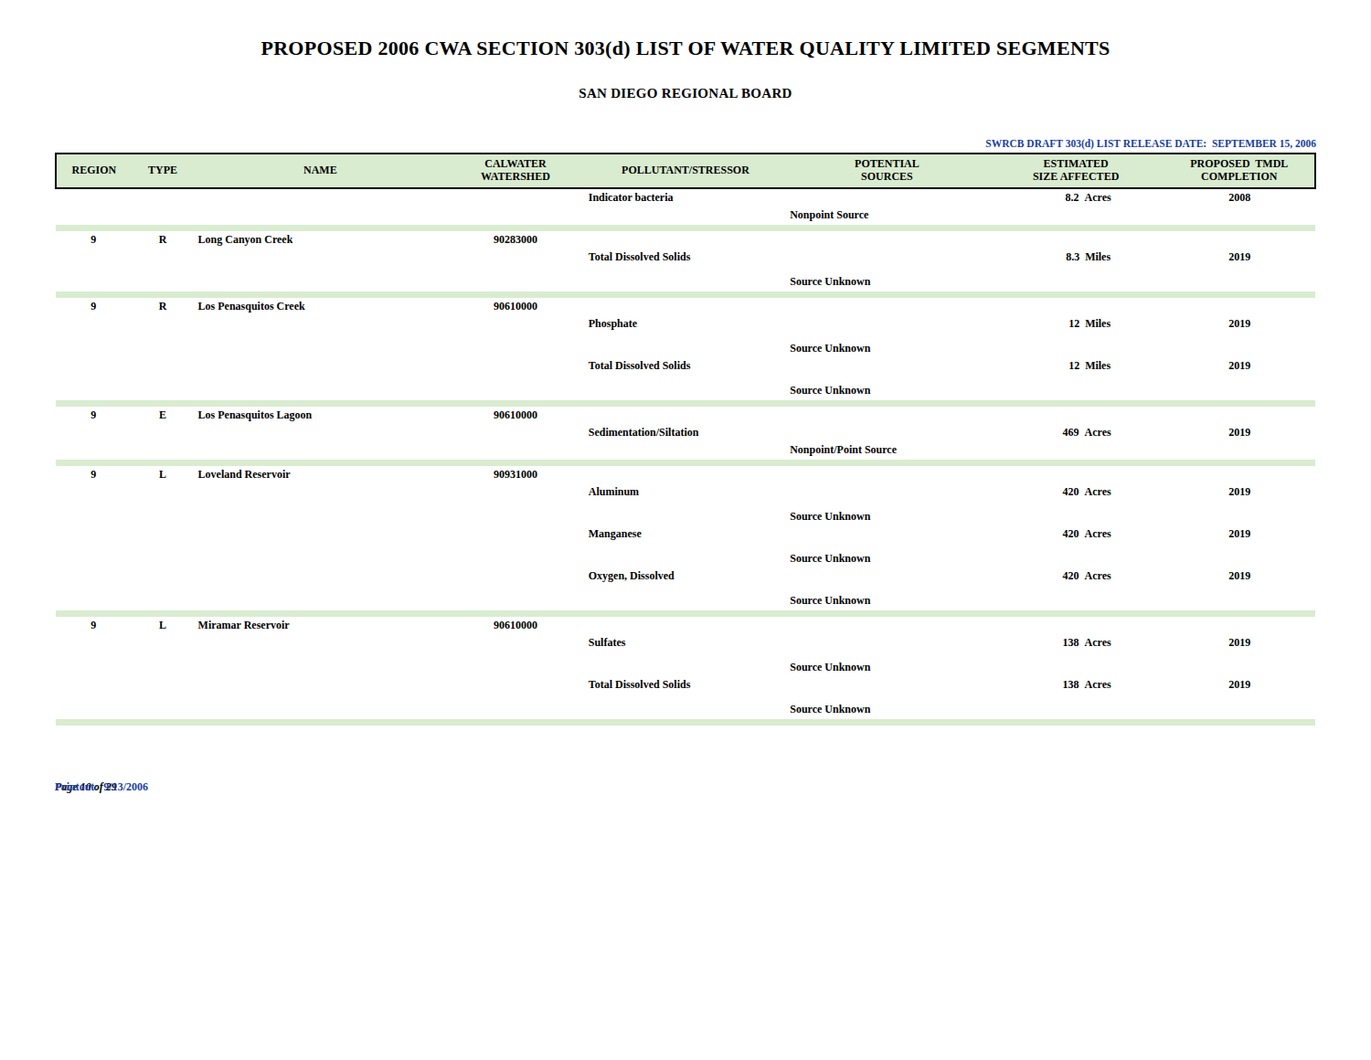PROPOSED 2006 CWA SECTION 303(d) LIST OF WATER QUALITY LIMITED SEGMENTS
SAN DIEGO REGIONAL BOARD
SWRCB DRAFT 303(d) LIST RELEASE DATE: SEPTEMBER 15, 2006
| REGION | TYPE | NAME | CALWATER WATERSHED | POLLUTANT/STRESSOR | POTENTIAL SOURCES | ESTIMATED SIZE AFFECTED | PROPOSED TMDL COMPLETION |
| --- | --- | --- | --- | --- | --- | --- | --- |
| | | | | Indicator bacteria | | 8.2 Acres | 2008 |
| | Nonpoint Source | |
| 9 | R | Long Canyon Creek | 90283000 | | | | |
| | Total Dissolved Solids | | 8.3 Miles | 2019 |
| | Source Unknown | |
| 9 | R | Los Penasquitos Creek | 90610000 | | | | |
| | Phosphate | | 12 Miles | 2019 |
| | Source Unknown | |
| | Total Dissolved Solids | | 12 Miles | 2019 |
| | Source Unknown | |
| 9 | E | Los Penasquitos Lagoon | 90610000 | | | | |
| | Sedimentation/Siltation | | 469 Acres | 2019 |
| | Nonpoint/Point Source | |
| 9 | L | Loveland Reservoir | 90931000 | | | | |
| | Aluminum | | 420 Acres | 2019 |
| | Source Unknown | |
| | Manganese | | 420 Acres | 2019 |
| | Source Unknown | |
| | Oxygen, Dissolved | | 420 Acres | 2019 |
| | Source Unknown | |
| 9 | L | Miramar Reservoir | 90610000 | | | | |
| | Sulfates | | 138 Acres | 2019 |
| | Source Unknown | |
| | Total Dissolved Solids | | 138 Acres | 2019 |
| | Source Unknown | |
Printout: 9/13/2006 Page 10 of 29